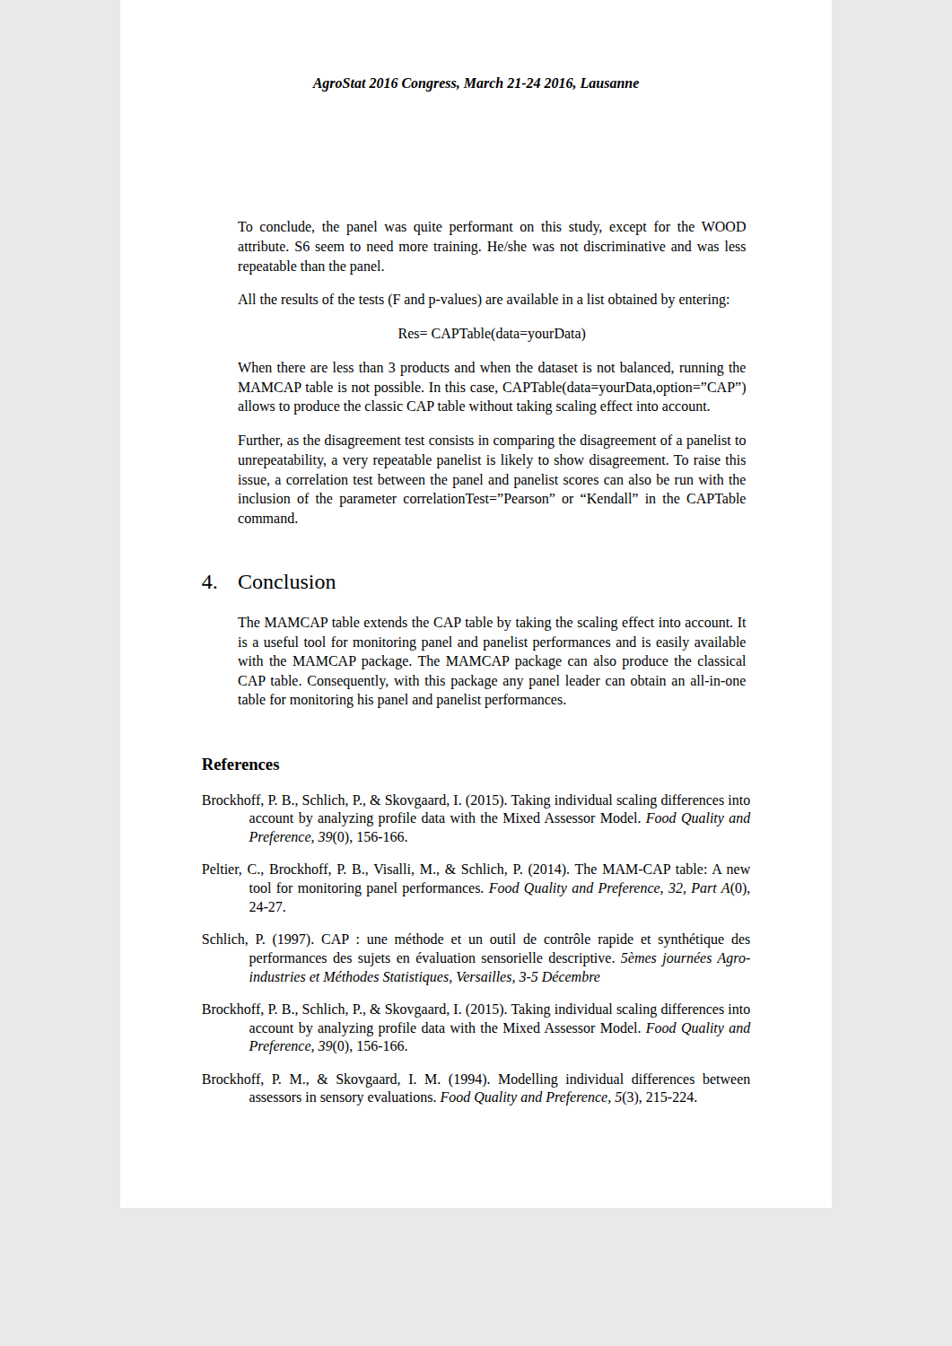AgroStat 2016 Congress, March 21-24 2016, Lausanne
To conclude, the panel was quite performant on this study, except for the WOOD attribute. S6 seem to need more training. He/she was not discriminative and was less repeatable than the panel.
All the results of the tests (F and p-values) are available in a list obtained by entering:
Res= CAPTable(data=yourData)
When there are less than 3 products and when the dataset is not balanced, running the MAMCAP table is not possible. In this case, CAPTable(data=yourData,option=”CAP”) allows to produce the classic CAP table without taking scaling effect into account.
Further, as the disagreement test consists in comparing the disagreement of a panelist to unrepeatability, a very repeatable panelist is likely to show disagreement. To raise this issue, a correlation test between the panel and panelist scores can also be run with the inclusion of the parameter correlationTest=”Pearson” or “Kendall” in the CAPTable command.
4. Conclusion
The MAMCAP table extends the CAP table by taking the scaling effect into account. It is a useful tool for monitoring panel and panelist performances and is easily available with the MAMCAP package. The MAMCAP package can also produce the classical CAP table. Consequently, with this package any panel leader can obtain an all-in-one table for monitoring his panel and panelist performances.
References
Brockhoff, P. B., Schlich, P., & Skovgaard, I. (2015). Taking individual scaling differences into account by analyzing profile data with the Mixed Assessor Model. Food Quality and Preference, 39(0), 156-166.
Peltier, C., Brockhoff, P. B., Visalli, M., & Schlich, P. (2014). The MAM-CAP table: A new tool for monitoring panel performances. Food Quality and Preference, 32, Part A(0), 24-27.
Schlich, P. (1997). CAP : une méthode et un outil de contrôle rapide et synthétique des performances des sujets en évaluation sensorielle descriptive. 5èmes journées Agro-industries et Méthodes Statistiques, Versailles, 3-5 Décembre
Brockhoff, P. B., Schlich, P., & Skovgaard, I. (2015). Taking individual scaling differences into account by analyzing profile data with the Mixed Assessor Model. Food Quality and Preference, 39(0), 156-166.
Brockhoff, P. M., & Skovgaard, I. M. (1994). Modelling individual differences between assessors in sensory evaluations. Food Quality and Preference, 5(3), 215-224.